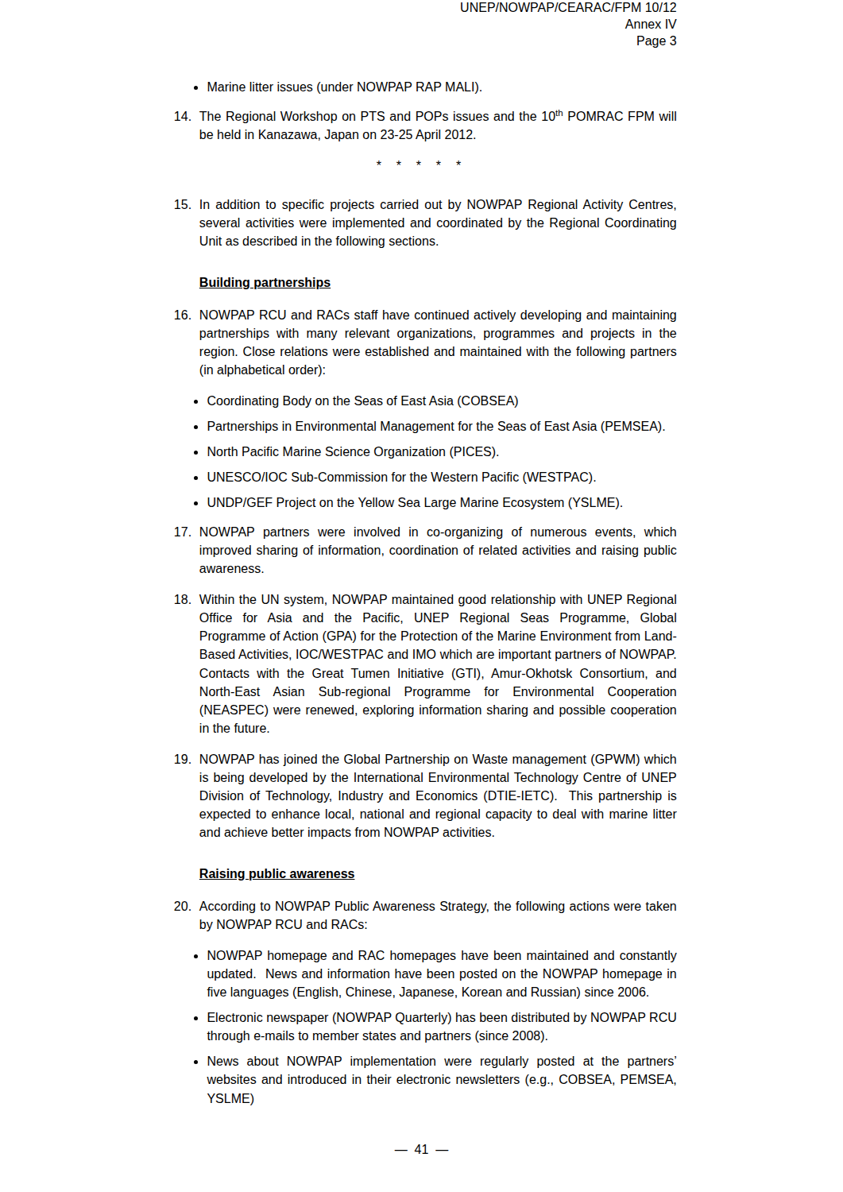UNEP/NOWPAP/CEARAC/FPM 10/12
Annex IV
Page 3
Marine litter issues (under NOWPAP RAP MALI).
14.
The Regional Workshop on PTS and POPs issues and the 10th POMRAC FPM will be held in Kanazawa, Japan on 23-25 April 2012.
* * * * *
15.
In addition to specific projects carried out by NOWPAP Regional Activity Centres, several activities were implemented and coordinated by the Regional Coordinating Unit as described in the following sections.
Building partnerships
16.
NOWPAP RCU and RACs staff have continued actively developing and maintaining partnerships with many relevant organizations, programmes and projects in the region. Close relations were established and maintained with the following partners (in alphabetical order):
Coordinating Body on the Seas of East Asia (COBSEA)
Partnerships in Environmental Management for the Seas of East Asia (PEMSEA).
North Pacific Marine Science Organization (PICES).
UNESCO/IOC Sub-Commission for the Western Pacific (WESTPAC).
UNDP/GEF Project on the Yellow Sea Large Marine Ecosystem (YSLME).
17.
NOWPAP partners were involved in co-organizing of numerous events, which improved sharing of information, coordination of related activities and raising public awareness.
18.
Within the UN system, NOWPAP maintained good relationship with UNEP Regional Office for Asia and the Pacific, UNEP Regional Seas Programme, Global Programme of Action (GPA) for the Protection of the Marine Environment from Land-Based Activities, IOC/WESTPAC and IMO which are important partners of NOWPAP. Contacts with the Great Tumen Initiative (GTI), Amur-Okhotsk Consortium, and North-East Asian Sub-regional Programme for Environmental Cooperation (NEASPEC) were renewed, exploring information sharing and possible cooperation in the future.
19.
NOWPAP has joined the Global Partnership on Waste management (GPWM) which is being developed by the International Environmental Technology Centre of UNEP Division of Technology, Industry and Economics (DTIE-IETC). This partnership is expected to enhance local, national and regional capacity to deal with marine litter and achieve better impacts from NOWPAP activities.
Raising public awareness
20.
According to NOWPAP Public Awareness Strategy, the following actions were taken by NOWPAP RCU and RACs:
NOWPAP homepage and RAC homepages have been maintained and constantly updated. News and information have been posted on the NOWPAP homepage in five languages (English, Chinese, Japanese, Korean and Russian) since 2006.
Electronic newspaper (NOWPAP Quarterly) has been distributed by NOWPAP RCU through e-mails to member states and partners (since 2008).
News about NOWPAP implementation were regularly posted at the partners’ websites and introduced in their electronic newsletters (e.g., COBSEA, PEMSEA, YSLME)
— 41 —